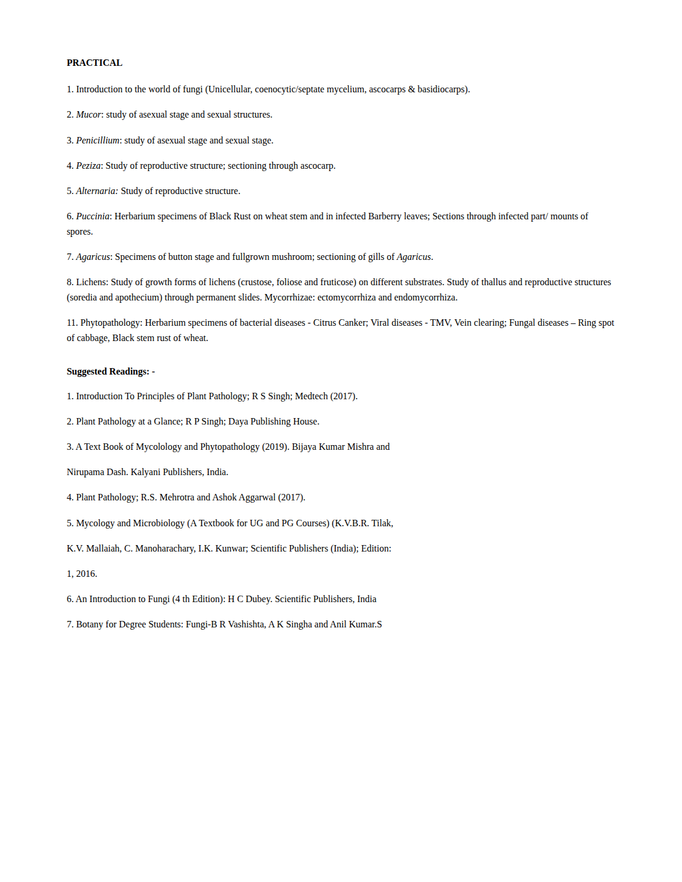PRACTICAL
1. Introduction to the world of fungi (Unicellular, coenocytic/septate mycelium, ascocarps & basidiocarps).
2. Mucor: study of asexual stage and sexual structures.
3. Penicillium: study of asexual stage and sexual stage.
4. Peziza: Study of reproductive structure; sectioning through ascocarp.
5. Alternaria: Study of reproductive structure.
6. Puccinia: Herbarium specimens of Black Rust on wheat stem and in infected Barberry leaves; Sections through infected part/ mounts of spores.
7. Agaricus: Specimens of button stage and fullgrown mushroom; sectioning of gills of Agaricus.
8. Lichens: Study of growth forms of lichens (crustose, foliose and fruticose) on different substrates. Study of thallus and reproductive structures (soredia and apothecium) through permanent slides. Mycorrhizae: ectomycorrhiza and endomycorrhiza.
11. Phytopathology: Herbarium specimens of bacterial diseases - Citrus Canker; Viral diseases - TMV, Vein clearing; Fungal diseases – Ring spot of cabbage, Black stem rust of wheat.
Suggested Readings: -
1. Introduction To Principles of Plant Pathology; R S Singh; Medtech (2017).
2. Plant Pathology at a Glance; R P Singh; Daya Publishing House.
3. A Text Book of Mycolology and Phytopathology (2019). Bijaya Kumar Mishra and
Nirupama Dash. Kalyani Publishers, India.
4. Plant Pathology; R.S. Mehrotra and Ashok Aggarwal (2017).
5. Mycology and Microbiology (A Textbook for UG and PG Courses) (K.V.B.R. Tilak,
K.V. Mallaiah, C. Manoharachary, I.K. Kunwar; Scientific Publishers (India); Edition:
1, 2016.
6. An Introduction to Fungi (4 th Edition): H C Dubey. Scientific Publishers, India
7. Botany for Degree Students: Fungi-B R Vashishta, A K Singha and Anil Kumar.S